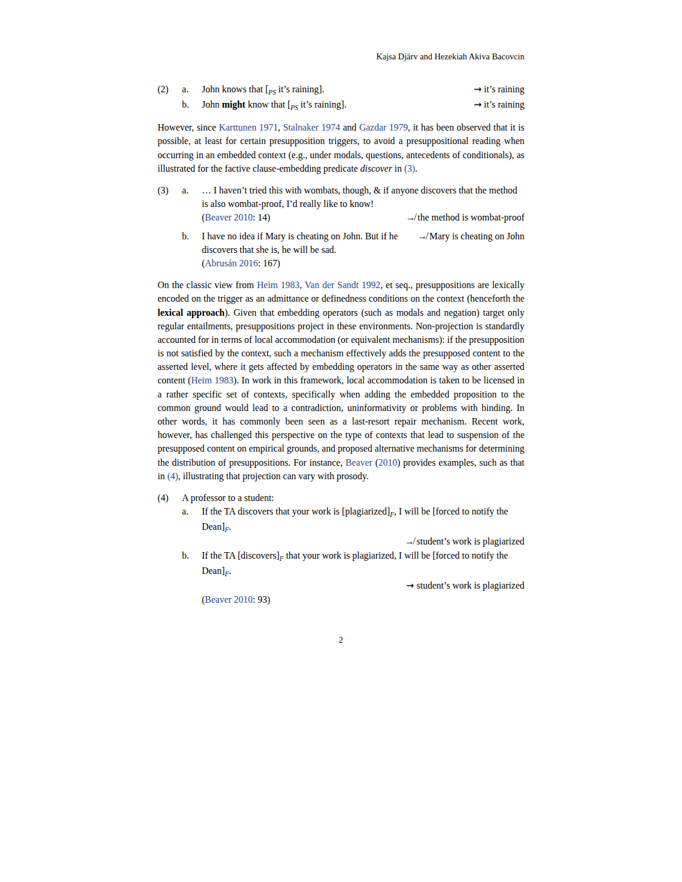Kajsa Djärv and Hezekiah Akiva Bacovcin
(2)
a.
John knows that [PS it’s raining]. ⇝ it’s raining
b.
John might know that [PS it’s raining]. ⇝ it’s raining
However, since Karttunen 1971, Stalnaker 1974 and Gazdar 1979, it has been observed that it is possible, at least for certain presupposition triggers, to avoid a presuppositional reading when occurring in an embedded context (e.g., under modals, questions, antecedents of conditionals), as illustrated for the factive clause-embedding predicate discover in (3).
(3)
a.
… I haven’t tried this with wombats, though, & if anyone discovers that the method is also wombat-proof, I’d really like to know!
(Beaver 2010: 14) ↛ the method is wombat-proof
b.
I have no idea if Mary is cheating on John. But if he discovers that she is, he will be sad. ↛ Mary is cheating on John
(Abrusán 2016: 167)
On the classic view from Heim 1983, Van der Sandt 1992, et seq., presuppositions are lexically encoded on the trigger as an admittance or definedness conditions on the context (henceforth the lexical approach). Given that embedding operators (such as modals and negation) target only regular entailments, presuppositions project in these environments. Non-projection is standardly accounted for in terms of local accommodation (or equivalent mechanisms): if the presupposition is not satisfied by the context, such a mechanism effectively adds the presupposed content to the asserted level, where it gets affected by embedding operators in the same way as other asserted content (Heim 1983). In work in this framework, local accommodation is taken to be licensed in a rather specific set of contexts, specifically when adding the embedded proposition to the common ground would lead to a contradiction, uninformativity or problems with binding. In other words, it has commonly been seen as a last-resort repair mechanism. Recent work, however, has challenged this perspective on the type of contexts that lead to suspension of the presupposed content on empirical grounds, and proposed alternative mechanisms for determining the distribution of presuppositions. For instance, Beaver (2010) provides examples, such as that in (4), illustrating that projection can vary with prosody.
(4)
A professor to a student:
a.
If the TA discovers that your work is [plagiarized]F, I will be [forced to notify the Dean]F.
↛ student’s work is plagiarized
b.
If the TA [discovers]F that your work is plagiarized, I will be [forced to notify the Dean]F.
⇝ student’s work is plagiarized
(Beaver 2010: 93)
2